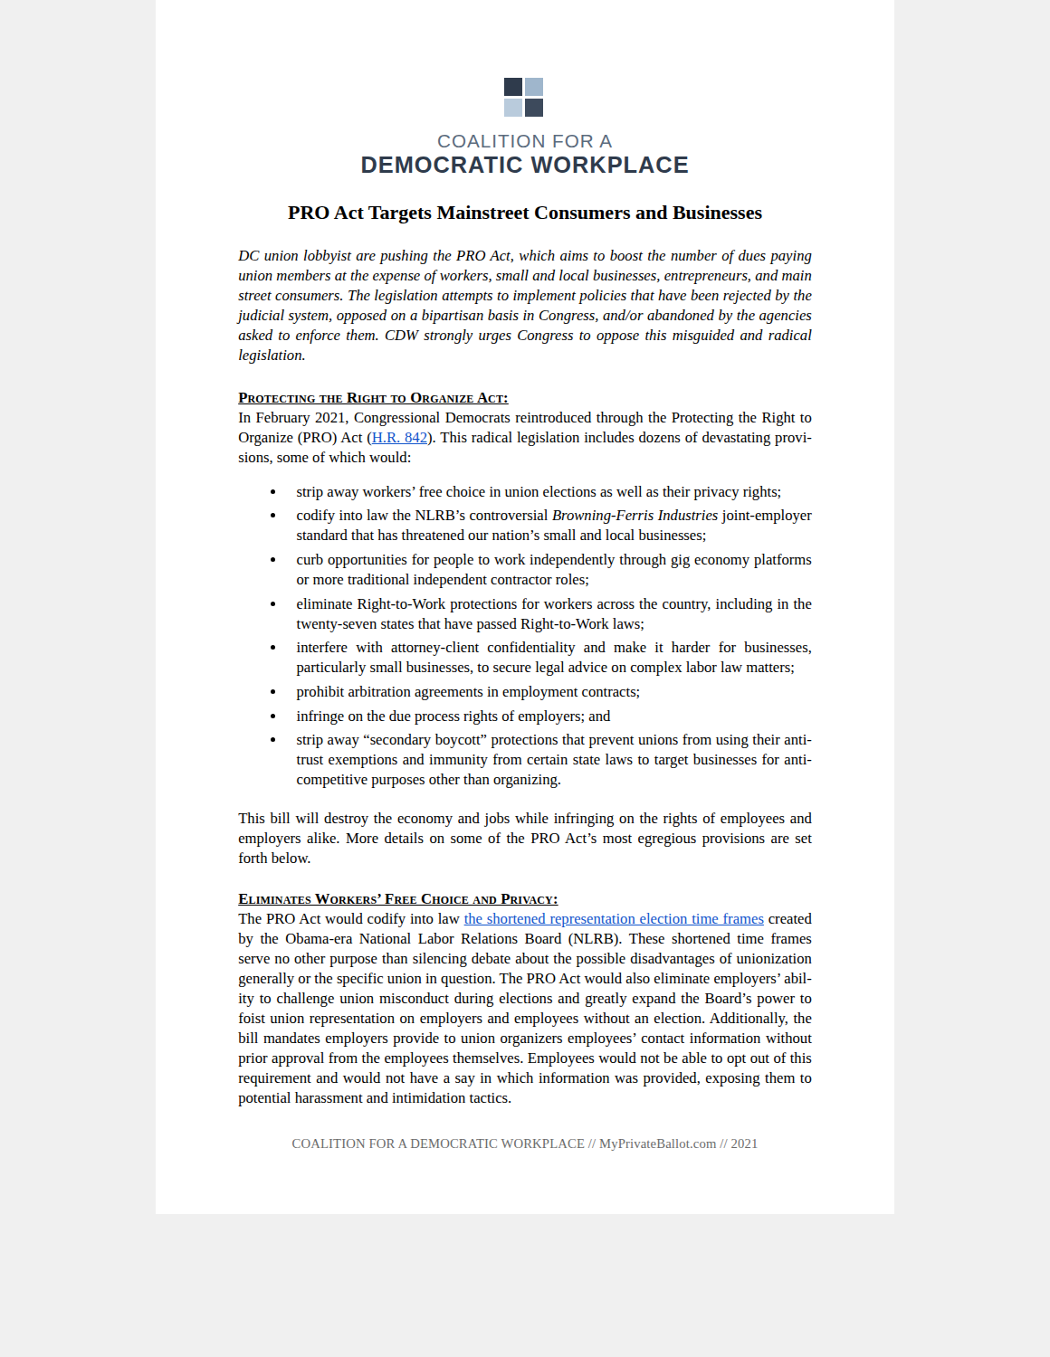COALITION FOR A
DEMOCRATIC WORKPLACE
PRO Act Targets Mainstreet Consumers and Businesses
DC union lobbyist are pushing the PRO Act, which aims to boost the number of dues paying union members at the expense of workers, small and local businesses, entrepreneurs, and main street consumers. The legislation attempts to implement policies that have been rejected by the judicial system, opposed on a bipartisan basis in Congress, and/or abandoned by the agencies asked to enforce them. CDW strongly urges Congress to oppose this misguided and radical legislation.
Protecting the Right to Organize Act:
In February 2021, Congressional Democrats reintroduced through the Protecting the Right to Organize (PRO) Act (H.R. 842). This radical legislation includes dozens of devastating provisions, some of which would:
strip away workers’ free choice in union elections as well as their privacy rights;
codify into law the NLRB’s controversial Browning-Ferris Industries joint-employer standard that has threatened our nation’s small and local businesses;
curb opportunities for people to work independently through gig economy platforms or more traditional independent contractor roles;
eliminate Right-to-Work protections for workers across the country, including in the twenty-seven states that have passed Right-to-Work laws;
interfere with attorney-client confidentiality and make it harder for businesses, particularly small businesses, to secure legal advice on complex labor law matters;
prohibit arbitration agreements in employment contracts;
infringe on the due process rights of employers; and
strip away “secondary boycott” protections that prevent unions from using their anti-trust exemptions and immunity from certain state laws to target businesses for anti-competitive purposes other than organizing.
This bill will destroy the economy and jobs while infringing on the rights of employees and employers alike. More details on some of the PRO Act’s most egregious provisions are set forth below.
Eliminates Workers’ Free Choice and Privacy:
The PRO Act would codify into law the shortened representation election time frames created by the Obama-era National Labor Relations Board (NLRB). These shortened time frames serve no other purpose than silencing debate about the possible disadvantages of unionization generally or the specific union in question. The PRO Act would also eliminate employers’ ability to challenge union misconduct during elections and greatly expand the Board’s power to foist union representation on employers and employees without an election. Additionally, the bill mandates employers provide to union organizers employees’ contact information without prior approval from the employees themselves. Employees would not be able to opt out of this requirement and would not have a say in which information was provided, exposing them to potential harassment and intimidation tactics.
COALITION FOR A DEMOCRATIC WORKPLACE // MyPrivateBallot.com // 2021